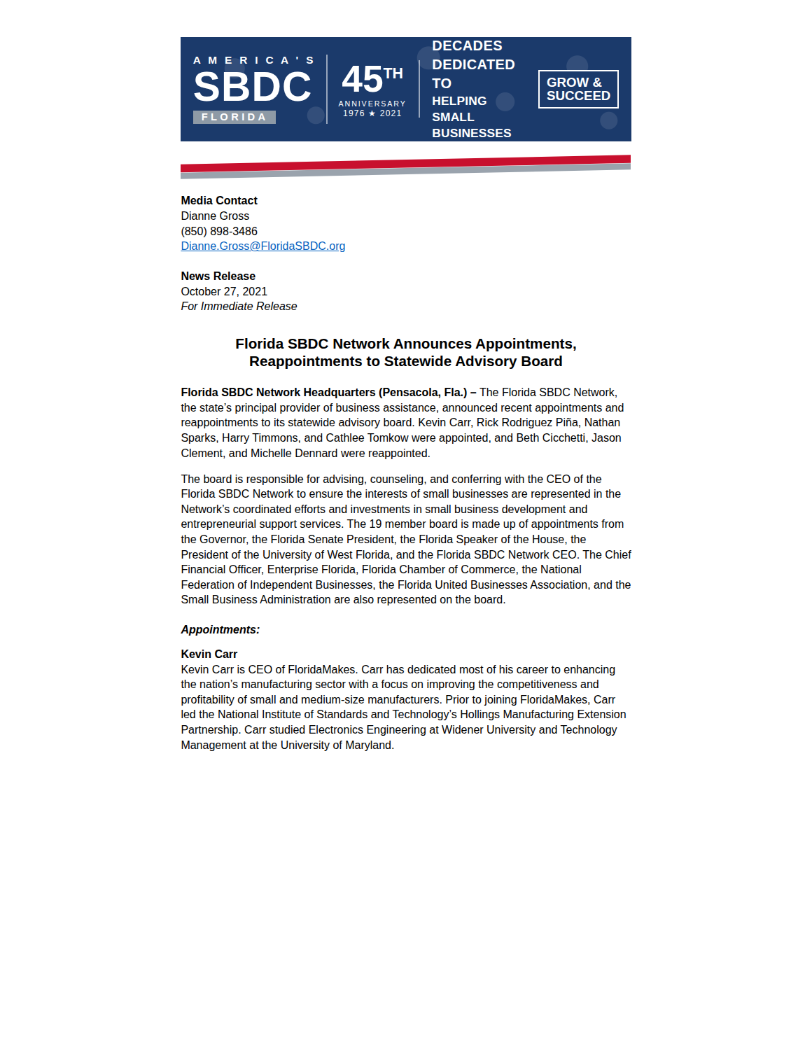A M E R I C A ' S
SBDC
FLORIDA
45TH
ANNIVERSARY
1976 ★ 2021
DECADES DEDICATED TO
HELPING SMALL BUSINESSES
GROW &
SUCCEED
Media Contact
Dianne Gross
(850) 898-3486
Dianne.Gross@FloridaSBDC.org
News Release
October 27, 2021
For Immediate Release
Florida SBDC Network Announces Appointments,
Reappointments to Statewide Advisory Board
Florida SBDC Network Headquarters (Pensacola, Fla.) – The Florida SBDC Network, the state’s principal provider of business assistance, announced recent appointments and reappointments to its statewide advisory board. Kevin Carr, Rick Rodriguez Piña, Nathan Sparks, Harry Timmons, and Cathlee Tomkow were appointed, and Beth Cicchetti, Jason Clement, and Michelle Dennard were reappointed.
The board is responsible for advising, counseling, and conferring with the CEO of the Florida SBDC Network to ensure the interests of small businesses are represented in the Network’s coordinated efforts and investments in small business development and entrepreneurial support services. The 19 member board is made up of appointments from the Governor, the Florida Senate President, the Florida Speaker of the House, the President of the University of West Florida, and the Florida SBDC Network CEO. The Chief Financial Officer, Enterprise Florida, Florida Chamber of Commerce, the National Federation of Independent Businesses, the Florida United Businesses Association, and the Small Business Administration are also represented on the board.
Appointments:
Kevin Carr
Kevin Carr is CEO of FloridaMakes. Carr has dedicated most of his career to enhancing the nation’s manufacturing sector with a focus on improving the competitiveness and profitability of small and medium-size manufacturers. Prior to joining FloridaMakes, Carr led the National Institute of Standards and Technology’s Hollings Manufacturing Extension Partnership. Carr studied Electronics Engineering at Widener University and Technology Management at the University of Maryland.